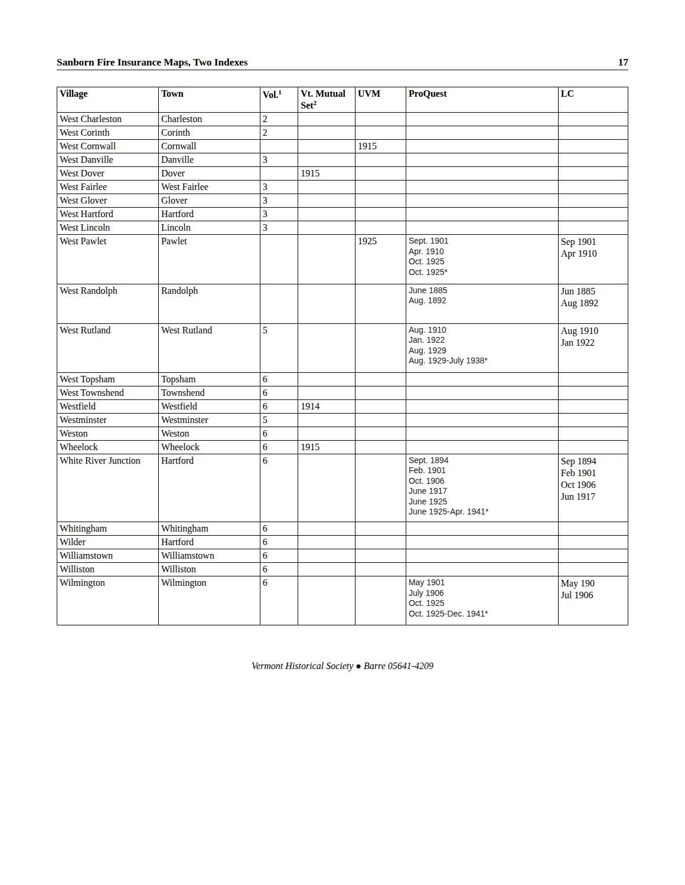Sanborn Fire Insurance Maps, Two Indexes 17
| Village | Town | Vol. 1 | Vt. Mutual Set 2 | UVM | ProQuest | LC |
| --- | --- | --- | --- | --- | --- | --- |
| West Charleston | Charleston | 2 | | | | |
| West Corinth | Corinth | 2 | | | | |
| West Cornwall | Cornwall | | | 1915 | | |
| West Danville | Danville | 3 | | | | |
| West Dover | Dover | | 1915 | | | |
| West Fairlee | West Fairlee | 3 | | | | |
| West Glover | Glover | 3 | | | | |
| West Hartford | Hartford | 3 | | | | |
| West Lincoln | Lincoln | 3 | | | | |
| West Pawlet | Pawlet | | | 1925 | Sept. 1901 Apr. 1910 Oct. 1925 Oct. 1925* | Sep 1901 Apr 1910 |
| West Randolph | Randolph | | | | June 1885 Aug. 1892 | Jun 1885 Aug 1892 |
| West Rutland | West Rutland | 5 | | | Aug. 1910 Jan. 1922 Aug. 1929 Aug. 1929-July 1938* | Aug 1910 Jan 1922 |
| West Topsham | Topsham | 6 | | | | |
| West Townshend | Townshend | 6 | | | | |
| Westfield | Westfield | 6 | 1914 | | | |
| Westminster | Westminster | 5 | | | | |
| Weston | Weston | 6 | | | | |
| Wheelock | Wheelock | 6 | 1915 | | | |
| White River Junction | Hartford | 6 | | | Sept. 1894 Feb. 1901 Oct. 1906 June 1917 June 1925 June 1925-Apr. 1941* | Sep 1894 Feb 1901 Oct 1906 Jun 1917 |
| Whitingham | Whitingham | 6 | | | | |
| Wilder | Hartford | 6 | | | | |
| Williamstown | Williamstown | 6 | | | | |
| Williston | Williston | 6 | | | | |
| Wilmington | Wilmington | 6 | | | May 1901 July 1906 Oct. 1925 Oct. 1925-Dec. 1941* | May 190 Jul 1906 |
Vermont Historical Society ● Barre 05641-4209